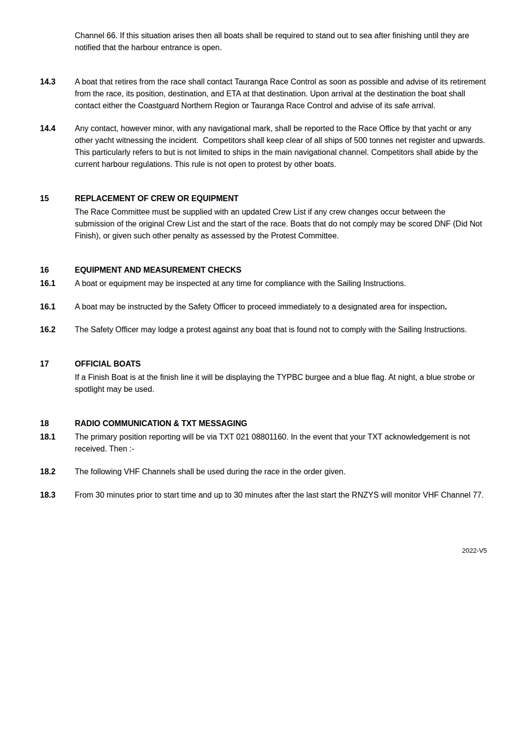Channel 66. If this situation arises then all boats shall be required to stand out to sea after finishing until they are notified that the harbour entrance is open.
14.3
A boat that retires from the race shall contact Tauranga Race Control as soon as possible and advise of its retirement from the race, its position, destination, and ETA at that destination. Upon arrival at the destination the boat shall contact either the Coastguard Northern Region or Tauranga Race Control and advise of its safe arrival.
14.4
Any contact, however minor, with any navigational mark, shall be reported to the Race Office by that yacht or any other yacht witnessing the incident. Competitors shall keep clear of all ships of 500 tonnes net register and upwards. This particularly refers to but is not limited to ships in the main navigational channel. Competitors shall abide by the current harbour regulations. This rule is not open to protest by other boats.
15
REPLACEMENT OF CREW OR EQUIPMENT
The Race Committee must be supplied with an updated Crew List if any crew changes occur between the submission of the original Crew List and the start of the race. Boats that do not comply may be scored DNF (Did Not Finish), or given such other penalty as assessed by the Protest Committee.
16
EQUIPMENT AND MEASUREMENT CHECKS
16.1
A boat or equipment may be inspected at any time for compliance with the Sailing Instructions.
16.1
A boat may be instructed by the Safety Officer to proceed immediately to a designated area for inspection.
16.2
The Safety Officer may lodge a protest against any boat that is found not to comply with the Sailing Instructions.
17
OFFICIAL BOATS
If a Finish Boat is at the finish line it will be displaying the TYPBC burgee and a blue flag. At night, a blue strobe or spotlight may be used.
18
RADIO COMMUNICATION & TXT MESSAGING
18.1
The primary position reporting will be via TXT 021 08801160. In the event that your TXT acknowledgement is not received. Then :-
18.2
The following VHF Channels shall be used during the race in the order given.
18.3
From 30 minutes prior to start time and up to 30 minutes after the last start the RNZYS will monitor VHF Channel 77.
2022-V5